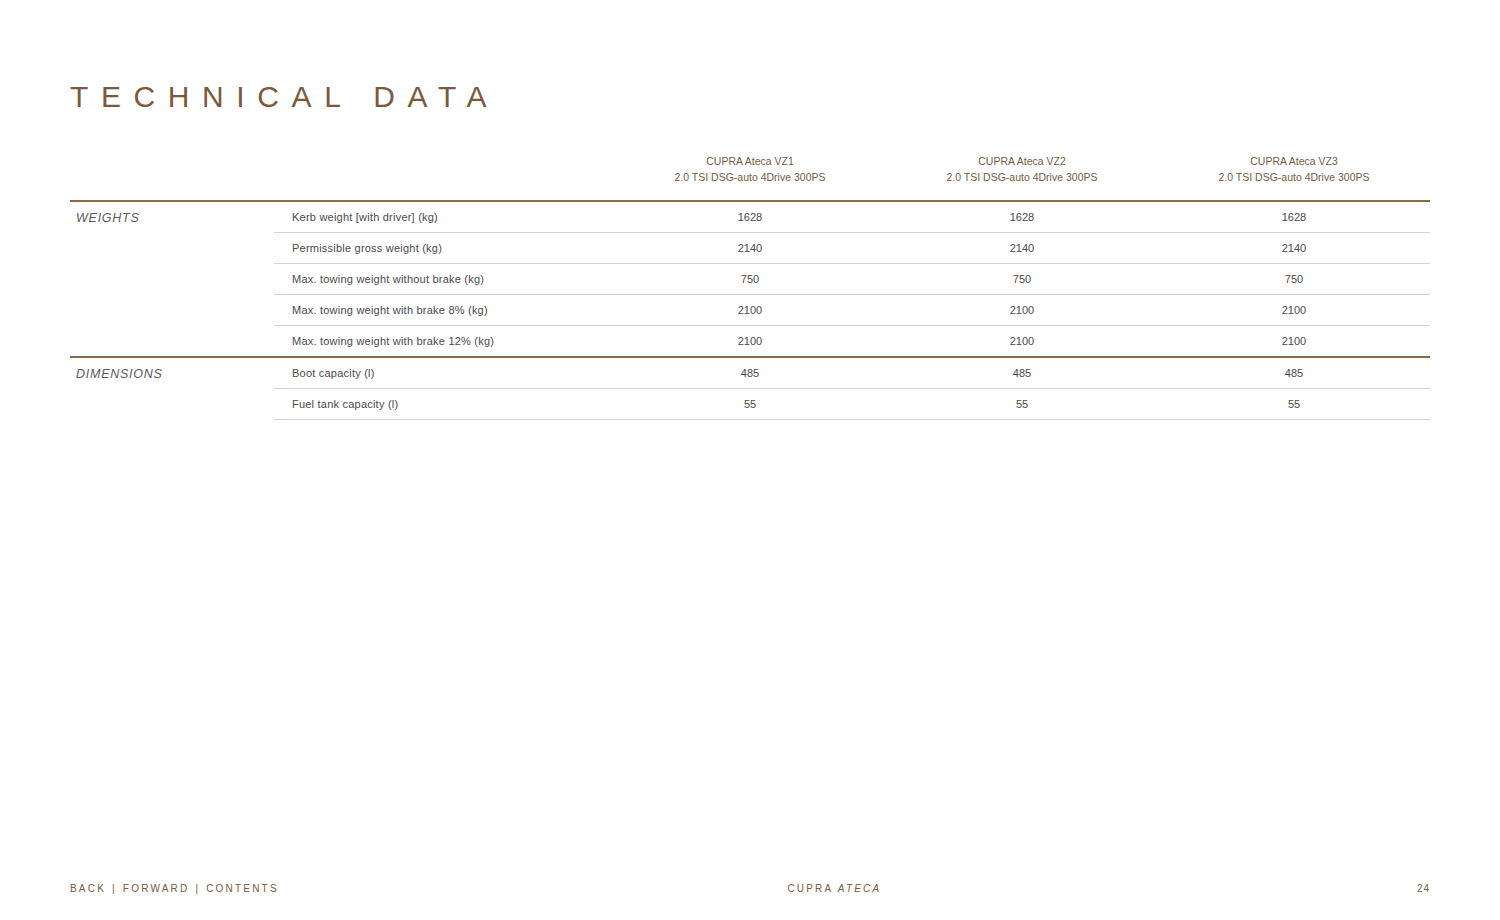Technical Data
| | | CUPRA Ateca VZ1 2.0 TSI DSG-auto 4Drive 300PS | CUPRA Ateca VZ2 2.0 TSI DSG-auto 4Drive 300PS | CUPRA Ateca VZ3 2.0 TSI DSG-auto 4Drive 300PS |
| --- | --- | --- | --- | --- |
| WEIGHTS | Kerb weight [with driver] (kg) | 1628 | 1628 | 1628 |
| Permissible gross weight (kg) | 2140 | 2140 | 2140 |
| Max. towing weight without brake (kg) | 750 | 750 | 750 |
| Max. towing weight with brake 8% (kg) | 2100 | 2100 | 2100 |
| Max. towing weight with brake 12% (kg) | 2100 | 2100 | 2100 |
| DIMENSIONS | Boot capacity (l) | 485 | 485 | 485 |
| Fuel tank capacity (l) | 55 | 55 | 55 |
Back|Forward|Contents
CUPRA ATECA
24